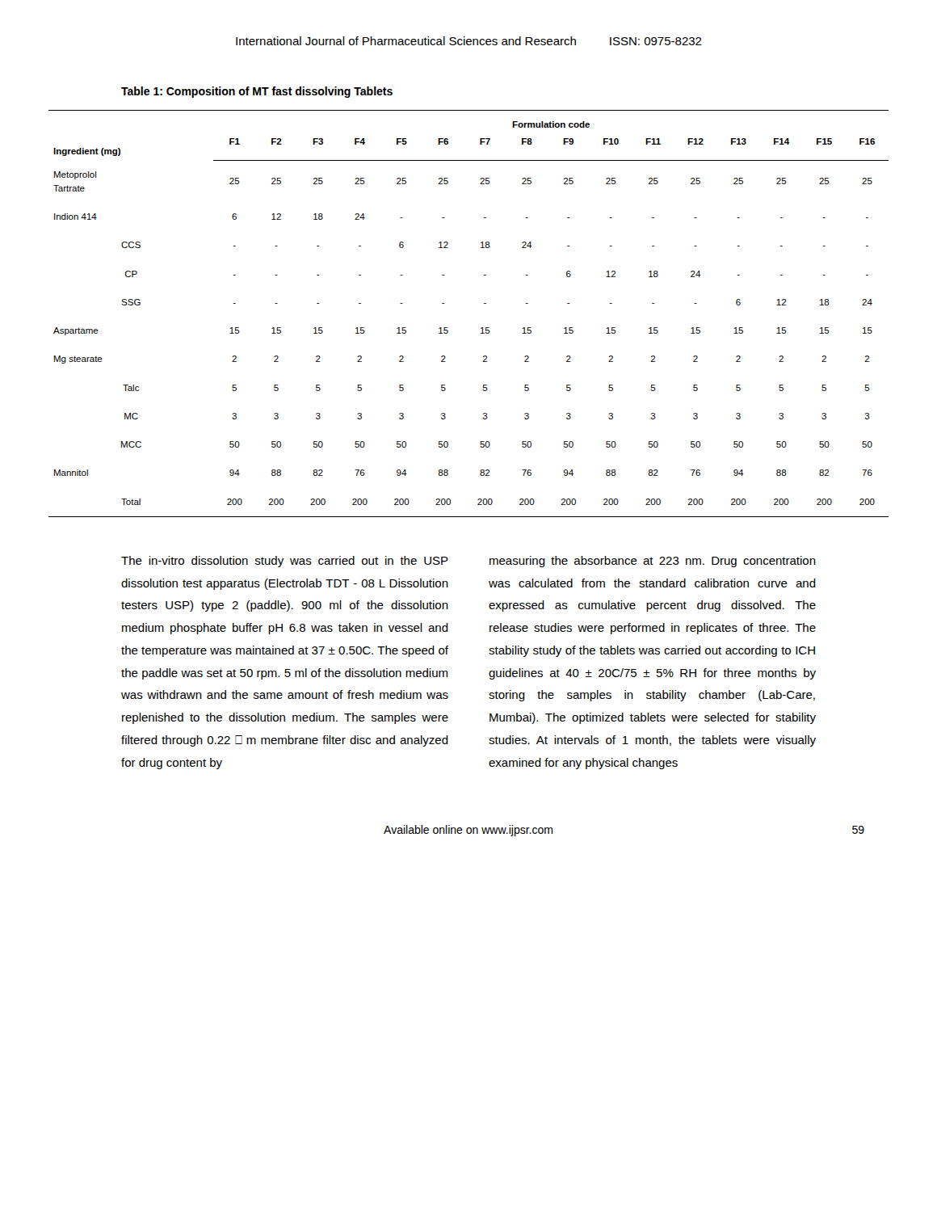International Journal of Pharmaceutical Sciences and ResearchISSN: 0975-8232
Table 1: Composition of MT fast dissolving Tablets
| Ingredient (mg) | Formulation code |
| --- | --- |
| F1 | F2 | F3 | F4 | F5 | F6 | F7 | F8 | F9 | F10 | F11 | F12 | F13 | F14 | F15 | F16 |
| Metoprolol Tartrate | 25 | 25 | 25 | 25 | 25 | 25 | 25 | 25 | 25 | 25 | 25 | 25 | 25 | 25 | 25 | 25 |
| Indion 414 | 6 | 12 | 18 | 24 | - | - | - | - | - | - | - | - | - | - | - | - |
| CCS | - | - | - | - | 6 | 12 | 18 | 24 | - | - | - | - | - | - | - | - |
| CP | - | - | - | - | - | - | - | - | 6 | 12 | 18 | 24 | - | - | - | - |
| SSG | - | - | - | - | - | - | - | - | - | - | - | - | 6 | 12 | 18 | 24 |
| Aspartame | 15 | 15 | 15 | 15 | 15 | 15 | 15 | 15 | 15 | 15 | 15 | 15 | 15 | 15 | 15 | 15 |
| Mg stearate | 2 | 2 | 2 | 2 | 2 | 2 | 2 | 2 | 2 | 2 | 2 | 2 | 2 | 2 | 2 | 2 |
| Talc | 5 | 5 | 5 | 5 | 5 | 5 | 5 | 5 | 5 | 5 | 5 | 5 | 5 | 5 | 5 | 5 |
| MC | 3 | 3 | 3 | 3 | 3 | 3 | 3 | 3 | 3 | 3 | 3 | 3 | 3 | 3 | 3 | 3 |
| MCC | 50 | 50 | 50 | 50 | 50 | 50 | 50 | 50 | 50 | 50 | 50 | 50 | 50 | 50 | 50 | 50 |
| Mannitol | 94 | 88 | 82 | 76 | 94 | 88 | 82 | 76 | 94 | 88 | 82 | 76 | 94 | 88 | 82 | 76 |
| Total | 200 | 200 | 200 | 200 | 200 | 200 | 200 | 200 | 200 | 200 | 200 | 200 | 200 | 200 | 200 | 200 |
The in-vitro dissolution study was carried out in the USP dissolution test apparatus (Electrolab TDT - 08 L Dissolution testers USP) type 2 (paddle). 900 ml of the dissolution medium phosphate buffer pH 6.8 was taken in vessel and the temperature was maintained at 37 ± 0.50C. The speed of the paddle was set at 50 rpm. 5 ml of the dissolution medium was withdrawn and the same amount of fresh medium was replenished to the dissolution medium. The samples were filtered through 0.22 ⎕ m membrane filter disc and analyzed for drug content by
measuring the absorbance at 223 nm. Drug concentration was calculated from the standard calibration curve and expressed as cumulative percent drug dissolved. The release studies were performed in replicates of three. The stability study of the tablets was carried out according to ICH guidelines at 40 ± 20C/75 ± 5% RH for three months by storing the samples in stability chamber (Lab-Care, Mumbai). The optimized tablets were selected for stability studies. At intervals of 1 month, the tablets were visually examined for any physical changes
Available online on www.ijpsr.com 59